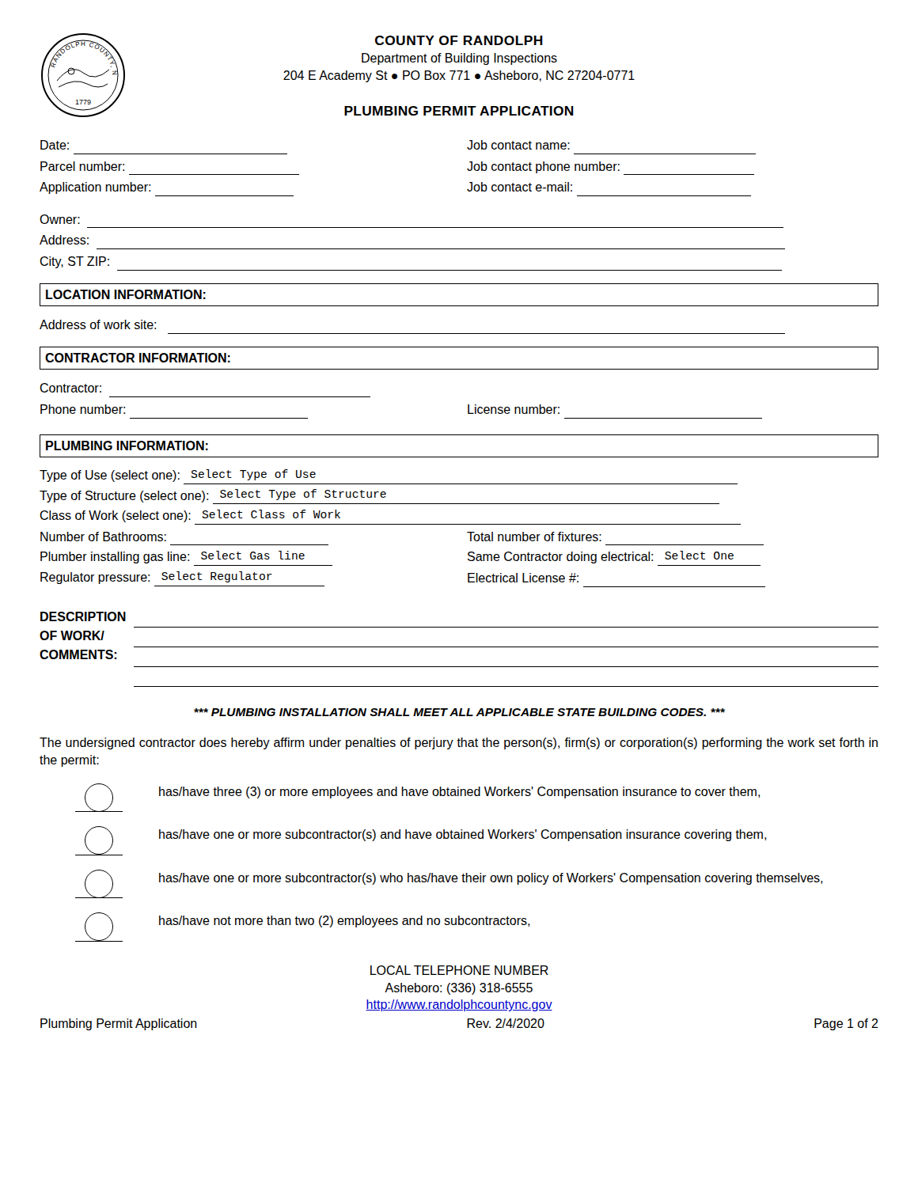RANDOLPH COUNTY, NORTH CAROLINA 1779
COUNTY OF RANDOLPH
Department of Building Inspections
204 E Academy St ● PO Box 771 ● Asheboro, NC 27204-0771
PLUMBING PERMIT APPLICATION
Date:
Parcel number:
Application number:
Job contact name:
Job contact phone number:
Job contact e-mail:
Owner:
Address:
City, ST ZIP:
LOCATION INFORMATION:
Address of work site:
CONTRACTOR INFORMATION:
Contractor:
Phone number:
License number:
PLUMBING INFORMATION:
Type of Use (select one): Select Type of Use
Type of Structure (select one): Select Type of Structure
Class of Work (select one): Select Class of Work
Number of Bathrooms:
Plumber installing gas line: Select Gas line
Regulator pressure: Select Regulator
Total number of fixtures:
Same Contractor doing electrical: Select One
Electrical License #:
DESCRIPTION
OF WORK/
COMMENTS:
*** PLUMBING INSTALLATION SHALL MEET ALL APPLICABLE STATE BUILDING CODES. ***
The undersigned contractor does hereby affirm under penalties of perjury that the person(s), firm(s) or corporation(s) performing the work set forth in the permit:
has/have three (3) or more employees and have obtained Workers' Compensation insurance to cover them,
has/have one or more subcontractor(s) and have obtained Workers' Compensation insurance covering them,
has/have one or more subcontractor(s) who has/have their own policy of Workers' Compensation covering themselves,
has/have not more than two (2) employees and no subcontractors,
LOCAL TELEPHONE NUMBER
Asheboro: (336) 318-6555
http://www.randolphcountync.gov
Plumbing Permit Application
Rev. 2/4/2020
Page 1 of 2